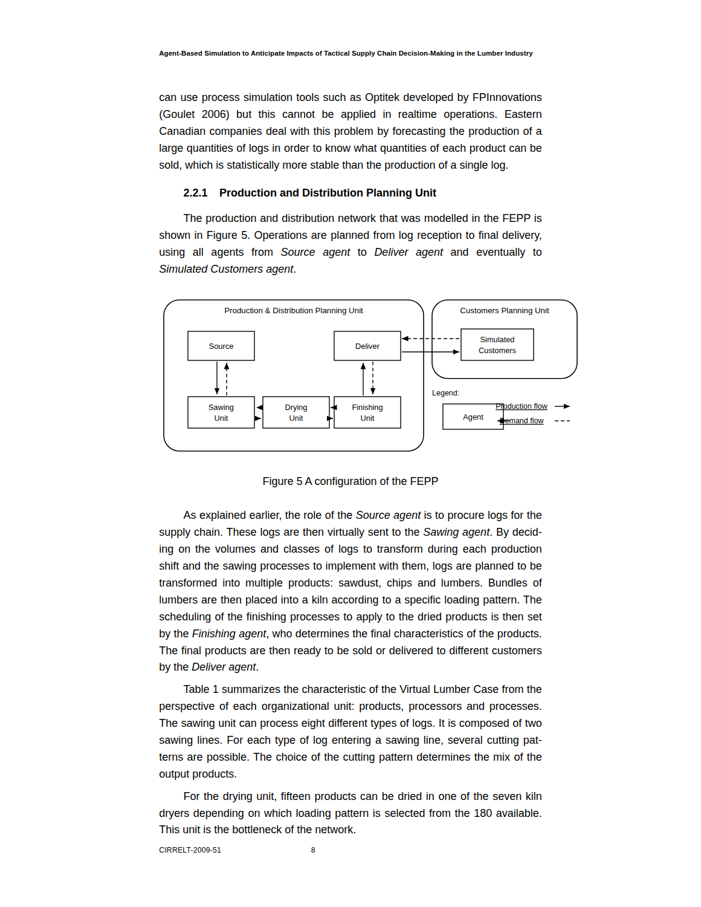Agent-Based Simulation to Anticipate Impacts of Tactical Supply Chain Decision-Making in the Lumber Industry
can use process simulation tools such as Optitek developed by FPInnovations (Goulet 2006) but this cannot be applied in realtime operations. Eastern Canadian companies deal with this problem by forecasting the production of a large quantities of logs in order to know what quantities of each product can be sold, which is statistically more stable than the production of a single log.
2.2.1 Production and Distribution Planning Unit
The production and distribution network that was modelled in the FEPP is shown in Figure 5. Operations are planned from log reception to final delivery, using all agents from Source agent to Deliver agent and eventually to Simulated Customers agent.
Production & Distribution Planning Unit Customers Planning Unit Source Deliver Simulated Customers Sawing Unit Drying Unit Finishing Unit Legend: Agent Production flow Demand flow
Figure 5 A configuration of the FEPP
As explained earlier, the role of the Source agent is to procure logs for the supply chain. These logs are then virtually sent to the Sawing agent. By deciding on the volumes and classes of logs to transform during each production shift and the sawing processes to implement with them, logs are planned to be transformed into multiple products: sawdust, chips and lumbers. Bundles of lumbers are then placed into a kiln according to a specific loading pattern. The scheduling of the finishing processes to apply to the dried products is then set by the Finishing agent, who determines the final characteristics of the products. The final products are then ready to be sold or delivered to different customers by the Deliver agent.
Table 1 summarizes the characteristic of the Virtual Lumber Case from the perspective of each organizational unit: products, processors and processes. The sawing unit can process eight different types of logs. It is composed of two sawing lines. For each type of log entering a sawing line, several cutting patterns are possible. The choice of the cutting pattern determines the mix of the output products.
For the drying unit, fifteen products can be dried in one of the seven kiln dryers depending on which loading pattern is selected from the 180 available. This unit is the bottleneck of the network.
CIRRELT-2009-51 8